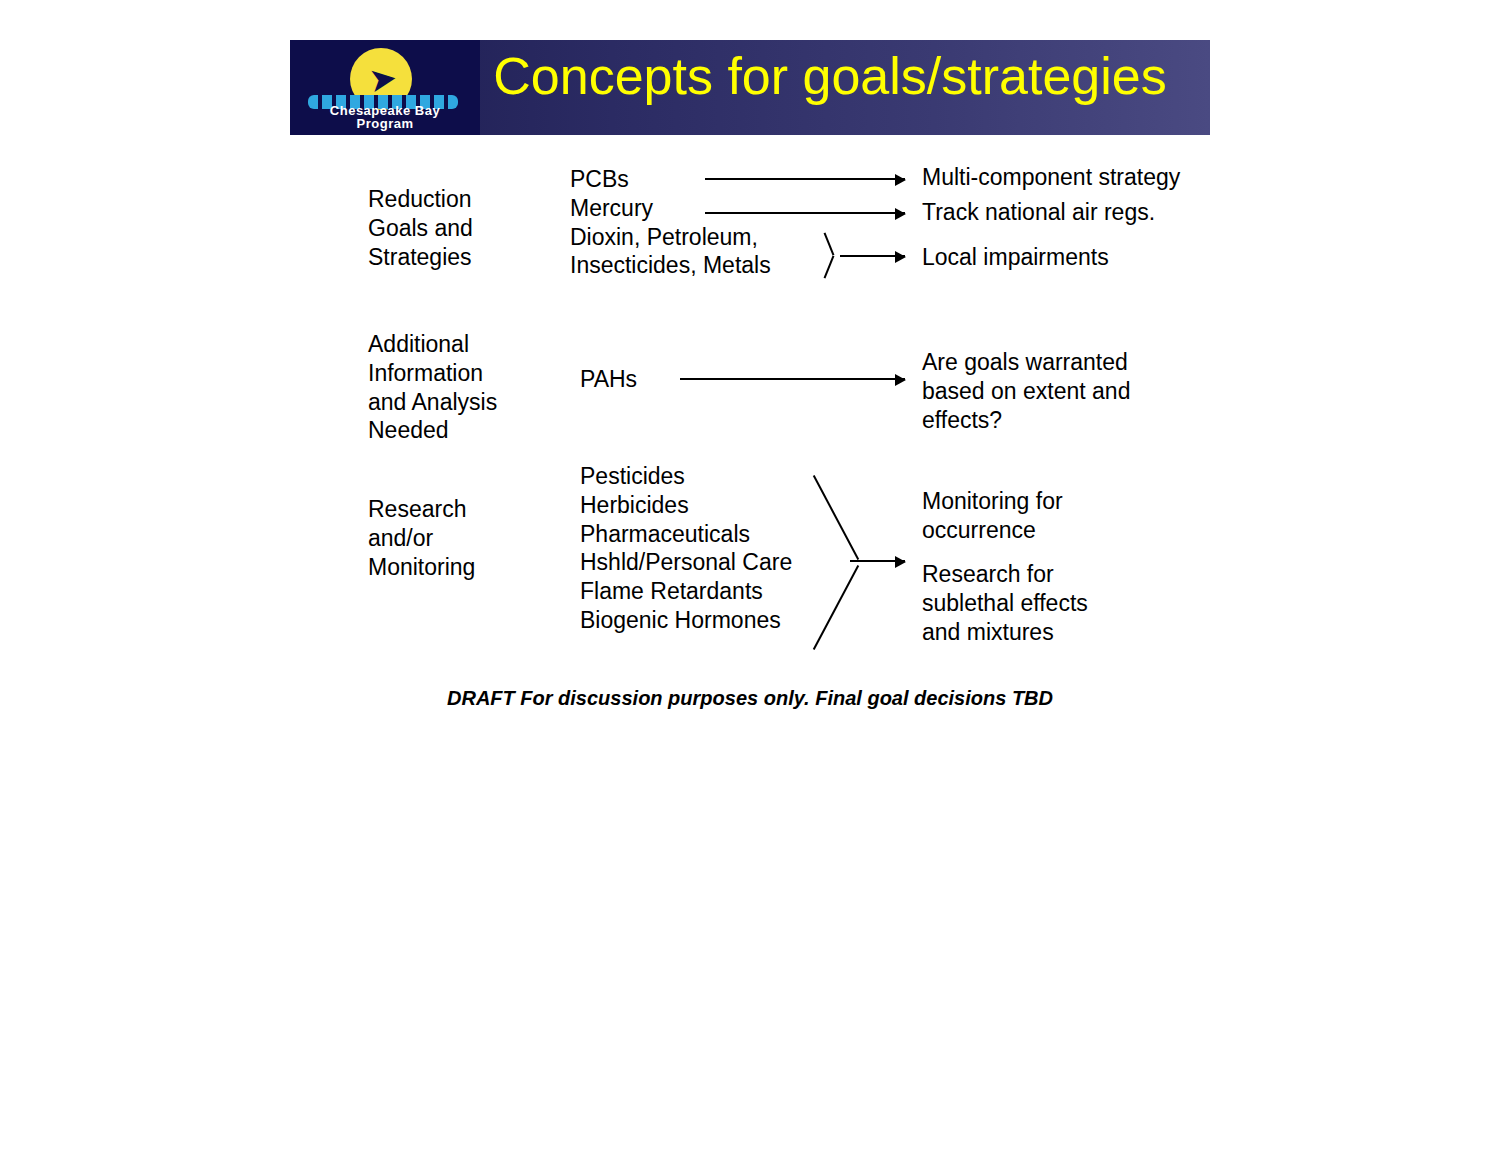➤
Chesapeake Bay
Program
Concepts for goals/strategies
Reduction
Goals and
Strategies
PCBs
Mercury
Dioxin, Petroleum,
Insecticides, Metals
Multi-component strategy
Track national air regs.
Local impairments
Additional
Information
and Analysis
Needed
PAHs
Are goals warranted
based on extent and
effects?
Research
and/or
Monitoring
Pesticides
Herbicides
Pharmaceuticals
Hshld/Personal Care
Flame Retardants
Biogenic Hormones
Monitoring for
occurrence
Research for
sublethal effects
and mixtures
DRAFT For discussion purposes only. Final goal decisions TBD